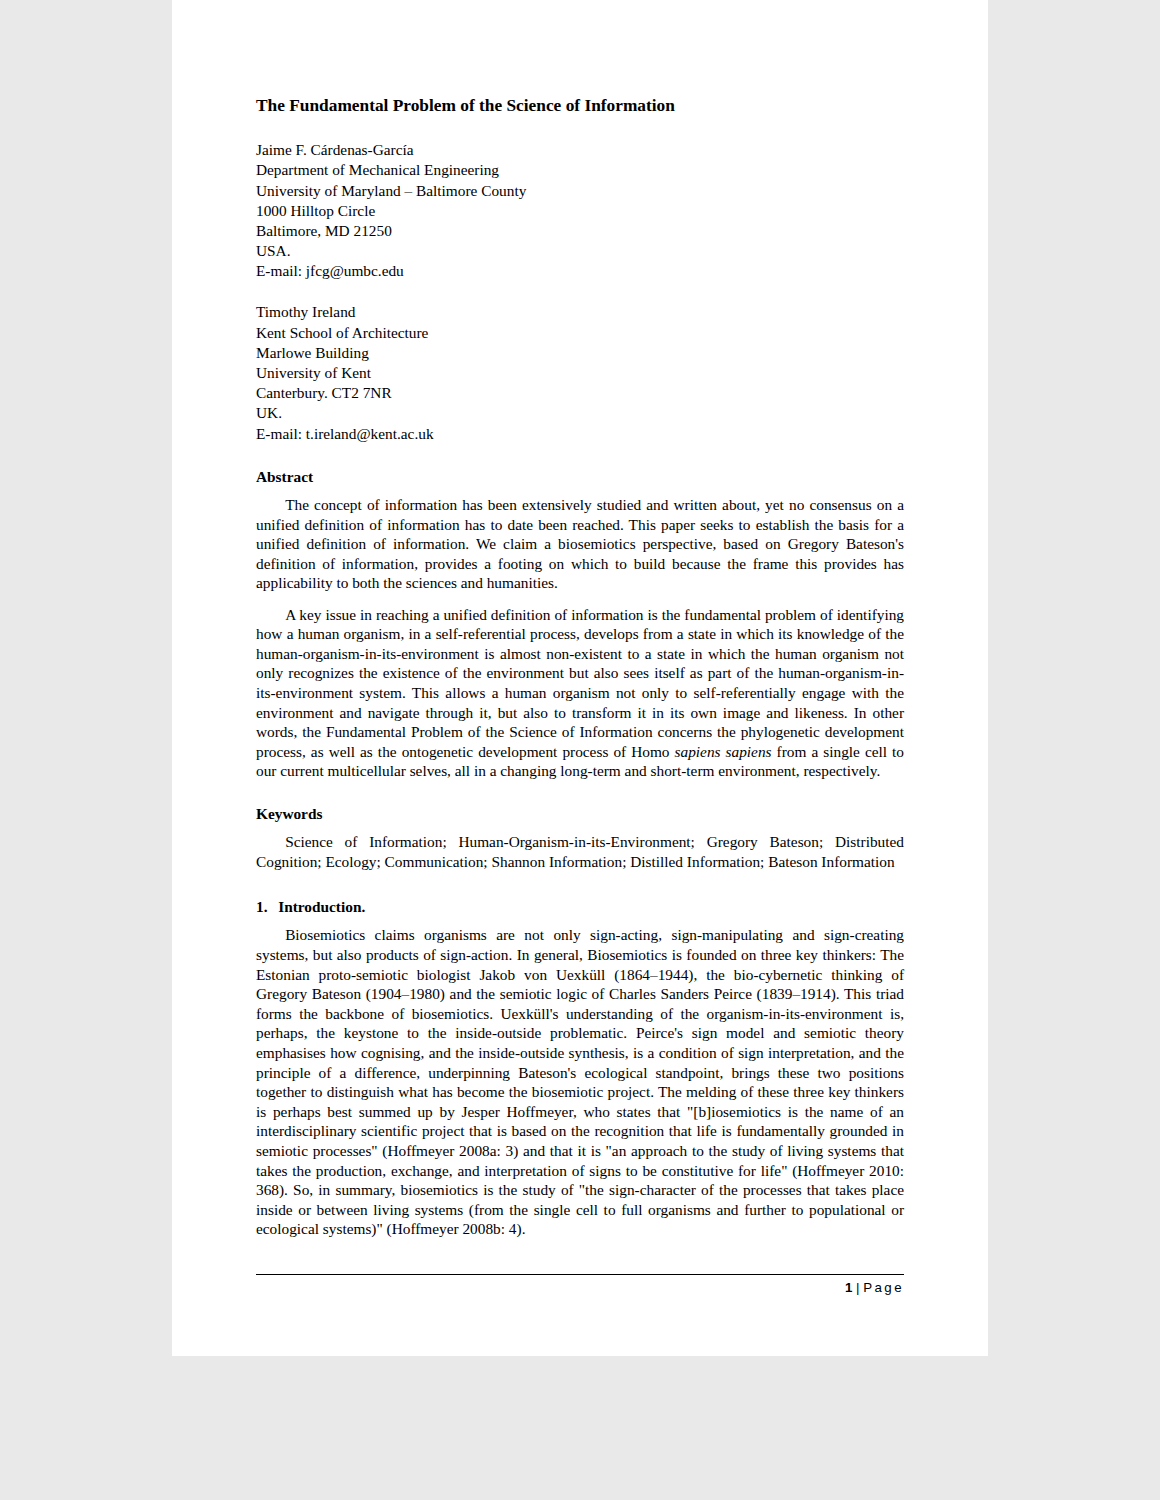The Fundamental Problem of the Science of Information
Jaime F. Cárdenas-García
Department of Mechanical Engineering
University of Maryland – Baltimore County
1000 Hilltop Circle
Baltimore, MD 21250
USA.
E-mail: jfcg@umbc.edu
Timothy Ireland
Kent School of Architecture
Marlowe Building
University of Kent
Canterbury. CT2 7NR
UK.
E-mail: t.ireland@kent.ac.uk
Abstract
The concept of information has been extensively studied and written about, yet no consensus on a unified definition of information has to date been reached. This paper seeks to establish the basis for a unified definition of information. We claim a biosemiotics perspective, based on Gregory Bateson's definition of information, provides a footing on which to build because the frame this provides has applicability to both the sciences and humanities.
A key issue in reaching a unified definition of information is the fundamental problem of identifying how a human organism, in a self-referential process, develops from a state in which its knowledge of the human-organism-in-its-environment is almost non-existent to a state in which the human organism not only recognizes the existence of the environment but also sees itself as part of the human-organism-in-its-environment system. This allows a human organism not only to self-referentially engage with the environment and navigate through it, but also to transform it in its own image and likeness. In other words, the Fundamental Problem of the Science of Information concerns the phylogenetic development process, as well as the ontogenetic development process of Homo sapiens sapiens from a single cell to our current multicellular selves, all in a changing long-term and short-term environment, respectively.
Keywords
Science of Information; Human-Organism-in-its-Environment; Gregory Bateson; Distributed Cognition; Ecology; Communication; Shannon Information; Distilled Information; Bateson Information
1. Introduction.
Biosemiotics claims organisms are not only sign-acting, sign-manipulating and sign-creating systems, but also products of sign-action. In general, Biosemiotics is founded on three key thinkers: The Estonian proto-semiotic biologist Jakob von Uexküll (1864–1944), the bio-cybernetic thinking of Gregory Bateson (1904–1980) and the semiotic logic of Charles Sanders Peirce (1839–1914). This triad forms the backbone of biosemiotics. Uexküll's understanding of the organism-in-its-environment is, perhaps, the keystone to the inside-outside problematic. Peirce's sign model and semiotic theory emphasises how cognising, and the inside-outside synthesis, is a condition of sign interpretation, and the principle of a difference, underpinning Bateson's ecological standpoint, brings these two positions together to distinguish what has become the biosemiotic project. The melding of these three key thinkers is perhaps best summed up by Jesper Hoffmeyer, who states that "[b]iosemiotics is the name of an interdisciplinary scientific project that is based on the recognition that life is fundamentally grounded in semiotic processes" (Hoffmeyer 2008a: 3) and that it is "an approach to the study of living systems that takes the production, exchange, and interpretation of signs to be constitutive for life" (Hoffmeyer 2010: 368). So, in summary, biosemiotics is the study of "the sign-character of the processes that takes place inside or between living systems (from the single cell to full organisms and further to populational or ecological systems)" (Hoffmeyer 2008b: 4).
1 | Page